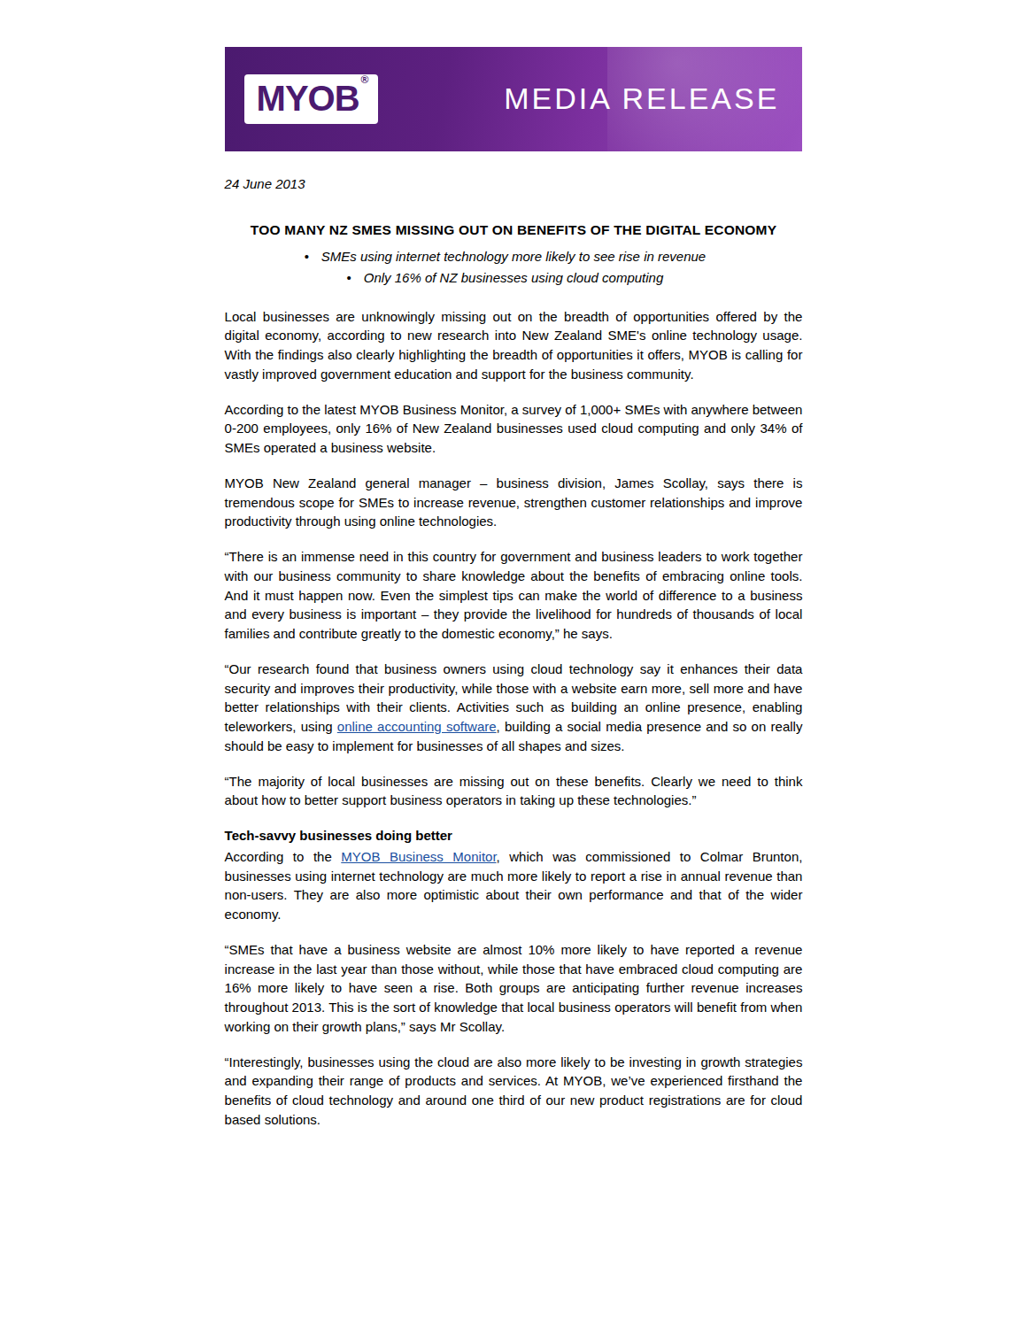MYOB®
Media Release
24 June 2013
Too many NZ SMEs missing out on benefits of the digital economy
SMEs using internet technology more likely to see rise in revenue
Only 16% of NZ businesses using cloud computing
Local businesses are unknowingly missing out on the breadth of opportunities offered by the digital economy, according to new research into New Zealand SME's online technology usage. With the findings also clearly highlighting the breadth of opportunities it offers, MYOB is calling for vastly improved government education and support for the business community.
According to the latest MYOB Business Monitor, a survey of 1,000+ SMEs with anywhere between 0-200 employees, only 16% of New Zealand businesses used cloud computing and only 34% of SMEs operated a business website.
MYOB New Zealand general manager – business division, James Scollay, says there is tremendous scope for SMEs to increase revenue, strengthen customer relationships and improve productivity through using online technologies.
“There is an immense need in this country for government and business leaders to work together with our business community to share knowledge about the benefits of embracing online tools. And it must happen now. Even the simplest tips can make the world of difference to a business and every business is important – they provide the livelihood for hundreds of thousands of local families and contribute greatly to the domestic economy,” he says.
“Our research found that business owners using cloud technology say it enhances their data security and improves their productivity, while those with a website earn more, sell more and have better relationships with their clients. Activities such as building an online presence, enabling teleworkers, using online accounting software, building a social media presence and so on really should be easy to implement for businesses of all shapes and sizes.
“The majority of local businesses are missing out on these benefits. Clearly we need to think about how to better support business operators in taking up these technologies.”
Tech-savvy businesses doing better
According to the MYOB Business Monitor, which was commissioned to Colmar Brunton, businesses using internet technology are much more likely to report a rise in annual revenue than non-users. They are also more optimistic about their own performance and that of the wider economy.
“SMEs that have a business website are almost 10% more likely to have reported a revenue increase in the last year than those without, while those that have embraced cloud computing are 16% more likely to have seen a rise. Both groups are anticipating further revenue increases throughout 2013. This is the sort of knowledge that local business operators will benefit from when working on their growth plans,” says Mr Scollay.
“Interestingly, businesses using the cloud are also more likely to be investing in growth strategies and expanding their range of products and services. At MYOB, we’ve experienced firsthand the benefits of cloud technology and around one third of our new product registrations are for cloud based solutions.